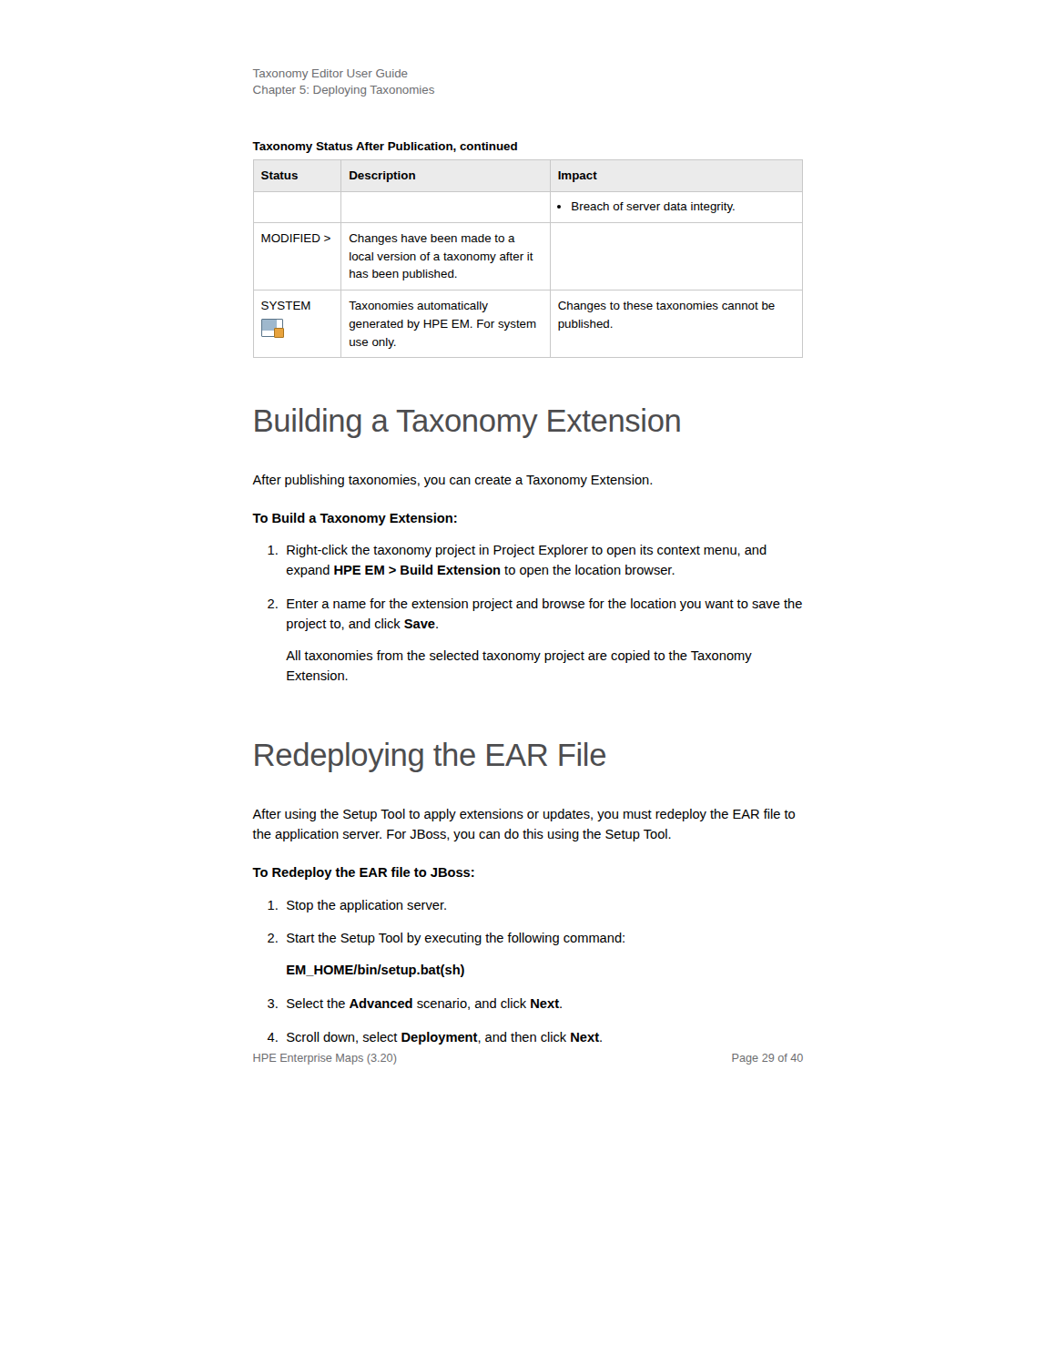Taxonomy Editor User Guide
Chapter 5: Deploying Taxonomies
Taxonomy Status After Publication, continued
| Status | Description | Impact |
| --- | --- | --- |
| | | Breach of server data integrity. |
| MODIFIED > | Changes have been made to a local version of a taxonomy after it has been published. | |
| SYSTEM | Taxonomies automatically generated by HPE EM. For system use only. | Changes to these taxonomies cannot be published. |
Building a Taxonomy Extension
After publishing taxonomies, you can create a Taxonomy Extension.
To Build a Taxonomy Extension:
Right-click the taxonomy project in Project Explorer to open its context menu, and expand HPE EM > Build Extension to open the location browser.
Enter a name for the extension project and browse for the location you want to save the project to, and click Save.
All taxonomies from the selected taxonomy project are copied to the Taxonomy Extension.
Redeploying the EAR File
After using the Setup Tool to apply extensions or updates, you must redeploy the EAR file to the application server. For JBoss, you can do this using the Setup Tool.
To Redeploy the EAR file to JBoss:
Stop the application server.
Start the Setup Tool by executing the following command:
EM_HOME/bin/setup.bat(sh)
Select the Advanced scenario, and click Next.
Scroll down, select Deployment, and then click Next.
HPE Enterprise Maps (3.20) Page 29 of 40